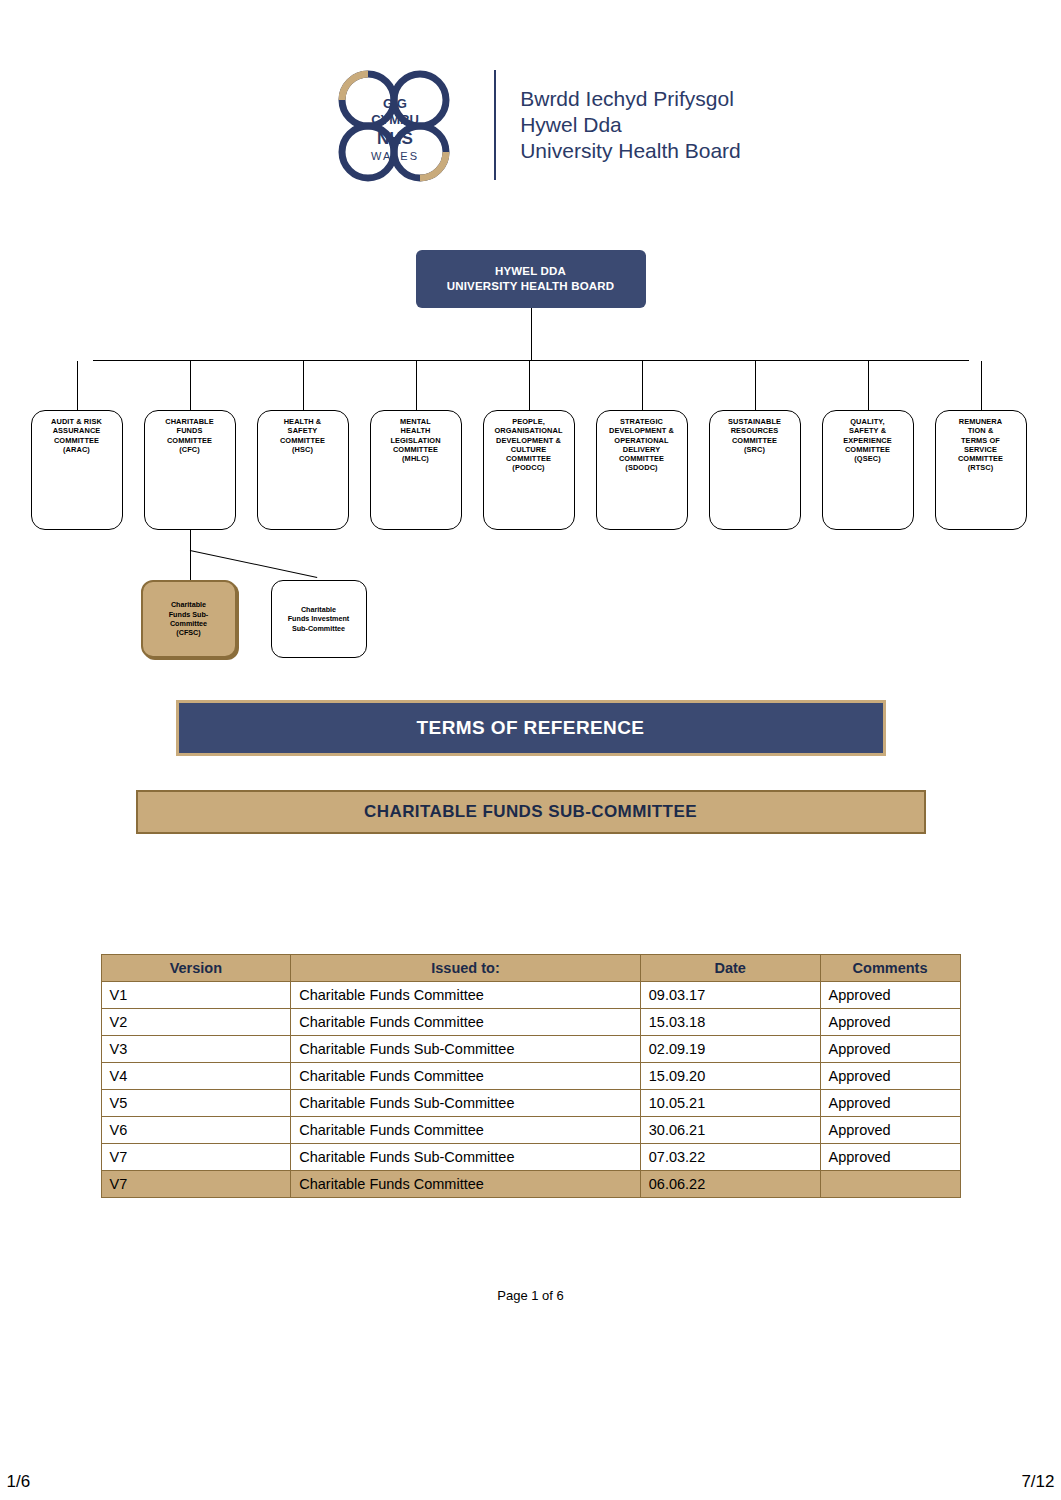GIG CYMRU NHS WALES
Bwrdd Iechyd Prifysgol
Hywel Dda
University Health Board
HYWEL DDA
UNIVERSITY HEALTH BOARD
AUDIT & RISK
ASSURANCE
COMMITTEE
(ARAC)
CHARITABLE
FUNDS
COMMITTEE
(CFC)
HEALTH &
SAFETY
COMMITTEE
(HSC)
MENTAL
HEALTH
LEGISLATION
COMMITTEE
(MHLC)
PEOPLE,
ORGANISATIONAL
DEVELOPMENT &
CULTURE
COMMITTEE
(PODCC)
STRATEGIC
DEVELOPMENT &
OPERATIONAL
DELIVERY
COMMITTEE
(SDODC)
SUSTAINABLE
RESOURCES
COMMITTEE
(SRC)
QUALITY,
SAFETY &
EXPERIENCE
COMMITTEE
(QSEC)
REMUNERA
TION &
TERMS OF
SERVICE
COMMITTEE
(RTSC)
Charitable
Funds Sub-
Committee
(CFSC)
Charitable
Funds Investment
Sub-Committee
TERMS OF REFERENCE
CHARITABLE FUNDS SUB-COMMITTEE
| Version | Issued to: | Date | Comments |
| --- | --- | --- | --- |
| V1 | Charitable Funds Committee | 09.03.17 | Approved |
| V2 | Charitable Funds Committee | 15.03.18 | Approved |
| V3 | Charitable Funds Sub-Committee | 02.09.19 | Approved |
| V4 | Charitable Funds Committee | 15.09.20 | Approved |
| V5 | Charitable Funds Sub-Committee | 10.05.21 | Approved |
| V6 | Charitable Funds Committee | 30.06.21 | Approved |
| V7 | Charitable Funds Sub-Committee | 07.03.22 | Approved |
| V7 | Charitable Funds Committee | 06.06.22 | |
Page 1 of 6
1/6
7/12